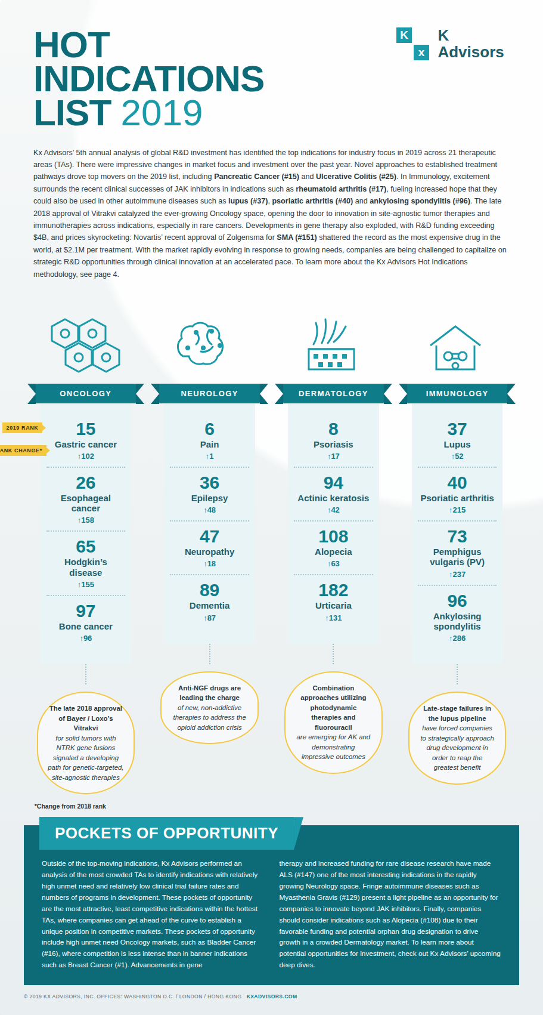Hot
Indications
List 2019
KAdvisors
Kx Advisors’ 5th annual analysis of global R&D investment has identified the top indications for industry focus in 2019 across 21 therapeutic areas (TAs). There were impressive changes in market focus and investment over the past year. Novel approaches to established treatment pathways drove top movers on the 2019 list, including Pancreatic Cancer (#15) and Ulcerative Colitis (#25). In Immunology, excitement surrounds the recent clinical successes of JAK inhibitors in indications such as rheumatoid arthritis (#17), fueling increased hope that they could also be used in other autoimmune diseases such as lupus (#37), psoriatic arthritis (#40) and ankylosing spondylitis (#96). The late 2018 approval of Vitrakvi catalyzed the ever-growing Oncology space, opening the door to innovation in site-agnostic tumor therapies and immunotherapies across indications, especially in rare cancers. Developments in gene therapy also exploded, with R&D funding exceeding $4B, and prices skyrocketing: Novartis’ recent approval of Zolgensma for SMA (#151) shattered the record as the most expensive drug in the world, at $2.1M per treatment. With the market rapidly evolving in response to growing needs, companies are being challenged to capitalize on strategic R&D opportunities through clinical innovation at an accelerated pace. To learn more about the Kx Advisors Hot Indications methodology, see page 4.
Oncology
2019 Rank Rank Change*
15
Gastric cancer
↑102
26
Esophageal cancer
↑158
65
Hodgkin’s disease
↑155
97
Bone cancer
↑96
The late 2018 approval of Bayer / Loxo’s Vitrakvi for solid tumors with NTRK gene fusions signaled a developing path for genetic-targeted, site-agnostic therapies
*Change from 2018 rank
Neurology
6
Pain
↑1
36
Epilepsy
↑48
47
Neuropathy
↑18
89
Dementia
↑87
Anti-NGF drugs are leading the charge of new, non-addictive therapies to address the opioid addiction crisis
Dermatology
8
Psoriasis
↑17
94
Actinic keratosis
↑42
108
Alopecia
↑63
182
Urticaria
↑131
Combination approaches utilizing photodynamic therapies and fluorouracil are emerging for AK and demonstrating impressive outcomes
Immunology
37
Lupus
↑52
40
Psoriatic arthritis
↑215
73
Pemphigus vulgaris (PV)
↑237
96
Ankylosing spondylitis
↑286
Late-stage failures in the lupus pipeline have forced companies to strategically approach drug development in order to reap the greatest benefit
Pockets of Opportunity
Outside of the top-moving indications, Kx Advisors performed an analysis of the most crowded TAs to identify indications with relatively high unmet need and relatively low clinical trial failure rates and numbers of programs in development. These pockets of opportunity are the most attractive, least competitive indications within the hottest TAs, where companies can get ahead of the curve to establish a unique position in competitive markets. These pockets of opportunity include high unmet need Oncology markets, such as Bladder Cancer (#16), where competition is less intense than in banner indications such as Breast Cancer (#1). Advancements in gene
therapy and increased funding for rare disease research have made ALS (#147) one of the most interesting indications in the rapidly growing Neurology space. Fringe autoimmune diseases such as Myasthenia Gravis (#129) present a light pipeline as an opportunity for companies to innovate beyond JAK inhibitors. Finally, companies should consider indications such as Alopecia (#108) due to their favorable funding and potential orphan drug designation to drive growth in a crowded Dermatology market. To learn more about potential opportunities for investment, check out Kx Advisors’ upcoming deep dives.
© 2019 Kx Advisors, Inc. Offices: Washington D.C. / London / Hong Kong kxadvisors.com